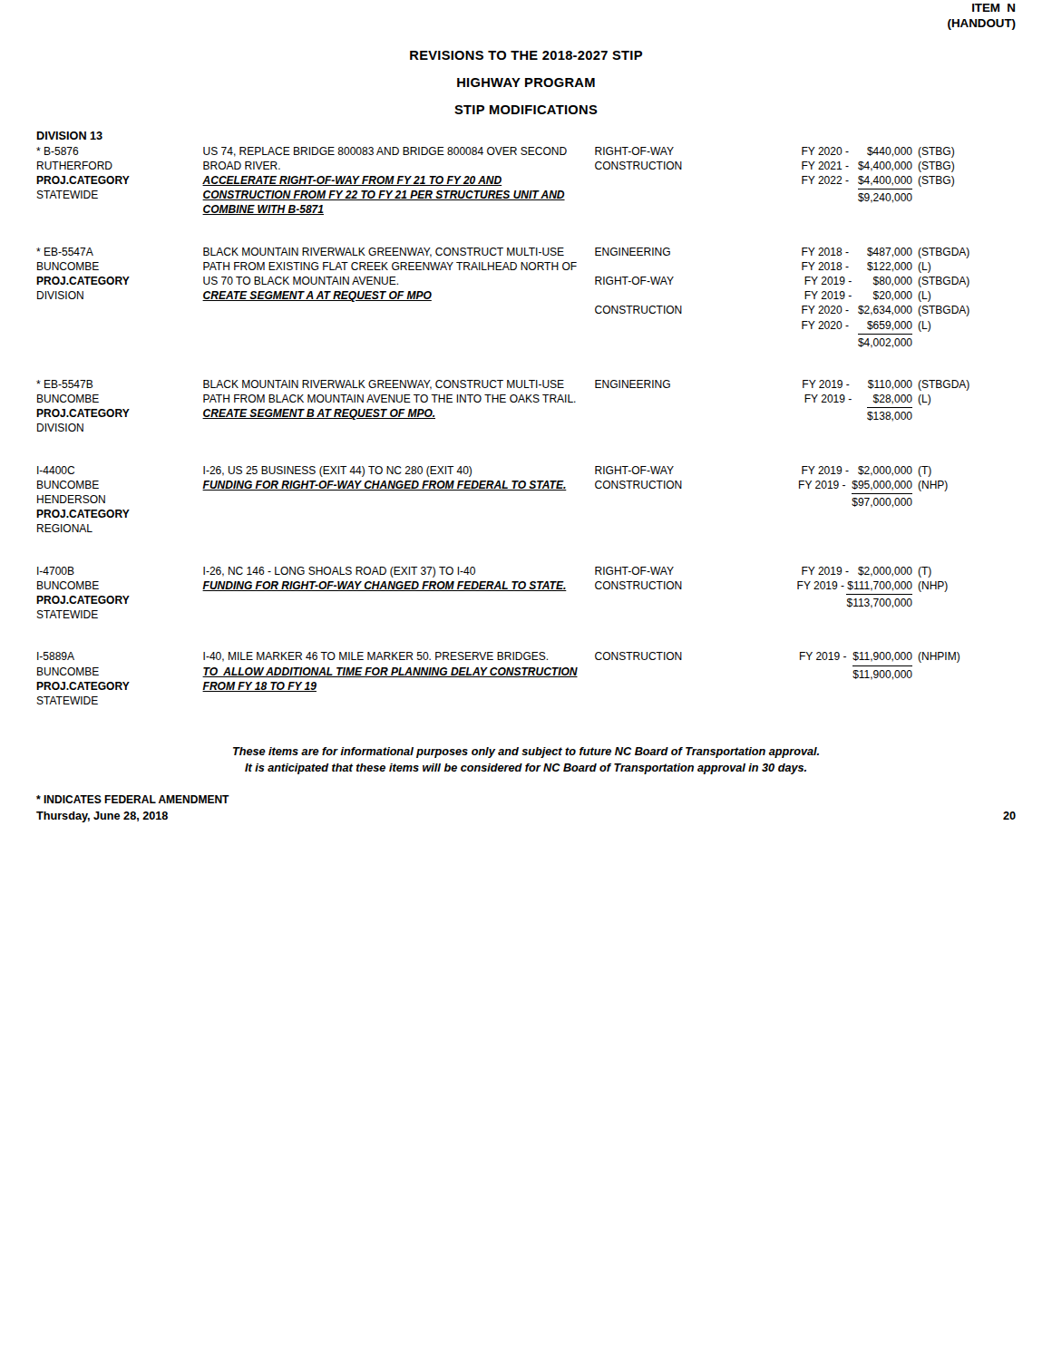ITEM N
(HANDOUT)
REVISIONS TO THE 2018-2027 STIP
HIGHWAY PROGRAM
STIP MODIFICATIONS
DIVISION 13
| * B-5876 RUTHERFORD PROJ.CATEGORY STATEWIDE | US 74, REPLACE BRIDGE 800083 AND BRIDGE 800084 OVER SECOND BROAD RIVER. ACCELERATE RIGHT-OF-WAY FROM FY 21 TO FY 20 AND CONSTRUCTION FROM FY 22 TO FY 21 PER STRUCTURES UNIT AND COMBINE WITH B-5871 | RIGHT-OF-WAY CONSTRUCTION | FY 2020 - $440,000 FY 2021 - $4,400,000 FY 2022 - $4,400,000 $9,240,000 | (STBG) (STBG) (STBG) |
| * EB-5547A BUNCOMBE PROJ.CATEGORY DIVISION | BLACK MOUNTAIN RIVERWALK GREENWAY, CONSTRUCT MULTI-USE PATH FROM EXISTING FLAT CREEK GREENWAY TRAILHEAD NORTH OF US 70 TO BLACK MOUNTAIN AVENUE. CREATE SEGMENT A AT REQUEST OF MPO | ENGINEERING RIGHT-OF-WAY CONSTRUCTION | FY 2018 - $487,000 FY 2018 - $122,000 FY 2019 - $80,000 FY 2019 - $20,000 FY 2020 - $2,634,000 FY 2020 - $659,000 $4,002,000 | (STBGDA) (L) (STBGDA) (L) (STBGDA) (L) |
| * EB-5547B BUNCOMBE PROJ.CATEGORY DIVISION | BLACK MOUNTAIN RIVERWALK GREENWAY, CONSTRUCT MULTI-USE PATH FROM BLACK MOUNTAIN AVENUE TO THE INTO THE OAKS TRAIL. CREATE SEGMENT B AT REQUEST OF MPO. | ENGINEERING | FY 2019 - $110,000 FY 2019 - $28,000 $138,000 | (STBGDA) (L) |
| I-4400C BUNCOMBE HENDERSON PROJ.CATEGORY REGIONAL | I-26, US 25 BUSINESS (EXIT 44) TO NC 280 (EXIT 40) FUNDING FOR RIGHT-OF-WAY CHANGED FROM FEDERAL TO STATE. | RIGHT-OF-WAY CONSTRUCTION | FY 2019 - $2,000,000 FY 2019 - $95,000,000 $97,000,000 | (T) (NHP) |
| I-4700B BUNCOMBE PROJ.CATEGORY STATEWIDE | I-26, NC 146 - LONG SHOALS ROAD (EXIT 37) TO I-40 FUNDING FOR RIGHT-OF-WAY CHANGED FROM FEDERAL TO STATE. | RIGHT-OF-WAY CONSTRUCTION | FY 2019 - $2,000,000 FY 2019 - $111,700,000 $113,700,000 | (T) (NHP) |
| I-5889A BUNCOMBE PROJ.CATEGORY STATEWIDE | I-40, MILE MARKER 46 TO MILE MARKER 50. PRESERVE BRIDGES. TO ALLOW ADDITIONAL TIME FOR PLANNING DELAY CONSTRUCTION FROM FY 18 TO FY 19 | CONSTRUCTION | FY 2019 - $11,900,000 $11,900,000 | (NHPIM) |
These items are for informational purposes only and subject to future NC Board of Transportation approval.
It is anticipated that these items will be considered for NC Board of Transportation approval in 30 days.
* INDICATES FEDERAL AMENDMENT
Thursday, June 28, 2018 20